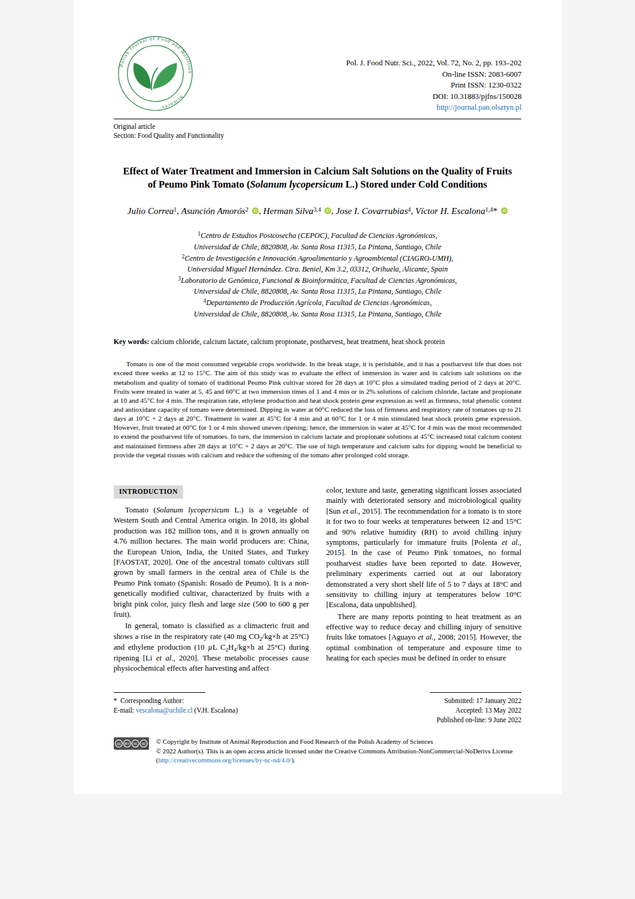Polish Journal of Food and Nutrition Sciences
Pol. J. Food Nutr. Sci., 2022, Vol. 72, No. 2, pp. 193–202
On-line ISSN: 2083-6007
Print ISSN: 1230-0322
DOI: 10.31883/pjfns/150028
http://journal.pan.olsztyn.pl
Original article
Section: Food Quality and Functionality
Effect of Water Treatment and Immersion in Calcium Salt Solutions on the Quality of Fruits
of Peumo Pink Tomato (Solanum lycopersicum L.) Stored under Cold Conditions
Julio Correa1, Asunción Amorós2 iD, Herman Silva3,4 iD, Jose I. Covarrubias4, Víctor H. Escalona1,4* iD
1Centro de Estudios Postcosecha (CEPOC), Facultad de Ciencias Agronómicas,
Universidad de Chile, 8820808, Av. Santa Rosa 11315, La Pintana, Santiago, Chile
2Centro de Investigación e Innovación Agroalimentario y Agroambiental (CIAGRO-UMH),
Universidad Miguel Hernández. Ctra. Beniel, Km 3.2, 03312, Orihuela, Alicante, Spain
3Laboratorio de Genómica, Funcional & Bioinformática, Facultad de Ciencias Agronómicas,
Universidad de Chile, 8820808, Av. Santa Rosa 11315, La Pintana, Santiago, Chile
4Departamento de Producción Agrícola, Facultad de Ciencias Agronómicas,
Universidad de Chile, 8820808, Av. Santa Rosa 11315, La Pintana, Santiago, Chile
Key words: calcium chloride, calcium lactate, calcium propionate, postharvest, heat treatment, heat shock protein
Tomato is one of the most consumed vegetable crops worldwide. In the break stage, it is perishable, and it has a postharvest life that does not exceed three weeks at 12 to 15°C. The aim of this study was to evaluate the effect of immersion in water and in calcium salt solutions on the metabolism and quality of tomato of traditional Peumo Pink cultivar stored for 28 days at 10°C plus a simulated trading period of 2 days at 20°C. Fruits were treated in water at 5, 45 and 60°C at two immersion times of 1 and 4 min or in 2% solutions of calcium chloride, lactate and propionate at 10 and 45°C for 4 min. The respiration rate, ethylene production and heat shock protein gene expression as well as firmness, total phenolic content and antioxidant capacity of tomato were determined. Dipping in water at 60°C reduced the loss of firmness and respiratory rate of tomatoes up to 21 days at 10°C + 2 days at 20°C. Treatment in water at 45°C for 4 min and at 60°C for 1 or 4 min stimulated heat shock protein gene expression. However, fruit treated at 60°C for 1 or 4 min showed uneven ripening; hence, the immersion in water at 45°C for 4 min was the most recommended to extend the postharvest life of tomatoes. In turn, the immersion in calcium lactate and propionate solutions at 45°C increased total calcium content and maintained firmness after 28 days at 10°C + 2 days at 20°C. The use of high temperature and calcium salts for dipping would be beneficial to provide the vegetal tissues with calcium and reduce the softening of the tomato after prolonged cold storage.
INTRODUCTION
Tomato (Solanum lycopersicum L.) is a vegetable of Western South and Central America origin. In 2018, its global production was 182 million tons, and it is grown annually on 4.76 million hectares. The main world producers are: China, the European Union, India, the United States, and Turkey [FAOSTAT, 2020]. One of the ancestral tomato cultivars still grown by small farmers in the central area of Chile is the Peumo Pink tomato (Spanish: Rosado de Peumo). It is a non-genetically modified cultivar, characterized by fruits with a bright pink color, juicy flesh and large size (500 to 600 g per fruit).
In general, tomato is classified as a climacteric fruit and shows a rise in the respiratory rate (40 mg CO2/kg×h at 25°C) and ethylene production (10 µ L C2H4/kg×h at 25°C) during ripening [Li et al., 2020]. These metabolic processes cause physicochemical effects after harvesting and affect
color, texture and taste, generating significant losses associated mainly with deteriorated sensory and microbiological quality [Sun et al., 2015]. The recommendation for a tomato is to store it for two to four weeks at temperatures between 12 and 15°C and 90% relative humidity (RH) to avoid chilling injury symptoms, particularly for immature fruits [Polenta et al., 2015]. In the case of Peumo Pink tomatoes, no formal postharvest studies have been reported to date. However, preliminary experiments carried out at our laboratory demonstrated a very short shelf life of 5 to 7 days at 18°C and sensitivity to chilling injury at temperatures below 10°C [Escalona, data unpublished].
There are many reports pointing to heat treatment as an effective way to reduce decay and chilling injury of sensitive fruits like tomatoes [Aguayo et al., 2008; 2015]. However, the optimal combination of temperature and exposure time to heating for each species must be defined in order to ensure
* Corresponding Author:
E-mail: vescalona@uchile.cl (V.H. Escalona)
Submitted: 17 January 2022
Accepted: 13 May 2022
Published on-line: 9 June 2022
cc BY NC ND
© Copyright by Institute of Animal Reproduction and Food Research of the Polish Academy of Sciences
© 2022 Author(s). This is an open access article licensed under the Creative Commons Attribution-NonCommercial-NoDerivs License
(http://creativecommons.org/licenses/by-nc-nd/4.0/).